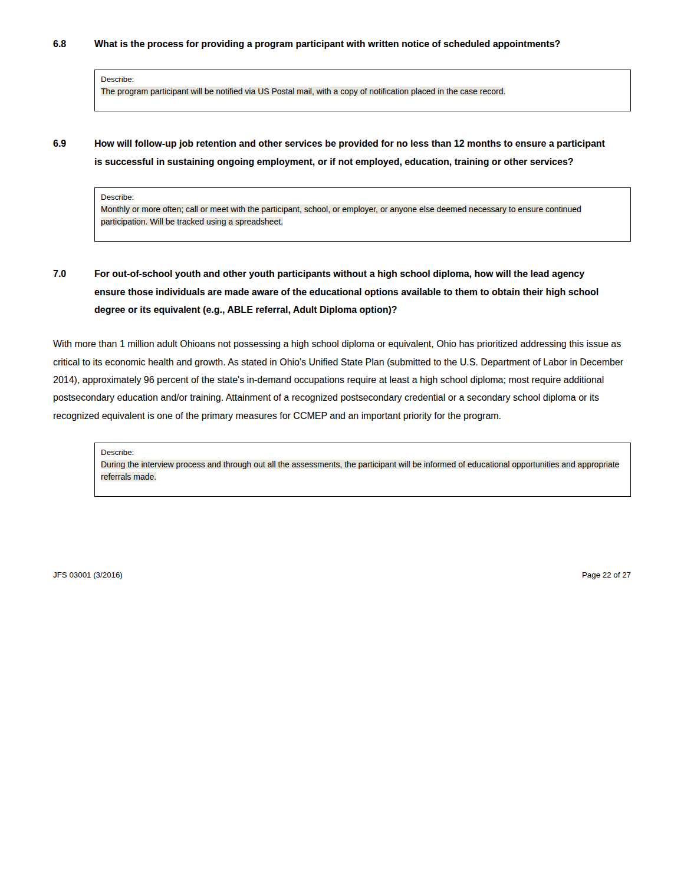6.8
What is the process for providing a program participant with written notice of scheduled appointments?
Describe:
The program participant will be notified via US Postal mail, with a copy of notification placed in the case record.
6.9
How will follow-up job retention and other services be provided for no less than 12 months to ensure a participant is successful in sustaining ongoing employment, or if not employed, education, training or other services?
Describe:
Monthly or more often; call or meet with the participant, school, or employer, or anyone else deemed necessary to ensure continued participation. Will be tracked using a spreadsheet.
7.0
For out-of-school youth and other youth participants without a high school diploma, how will the lead agency ensure those individuals are made aware of the educational options available to them to obtain their high school degree or its equivalent (e.g., ABLE referral, Adult Diploma option)?
With more than 1 million adult Ohioans not possessing a high school diploma or equivalent, Ohio has prioritized addressing this issue as critical to its economic health and growth. As stated in Ohio's Unified State Plan (submitted to the U.S. Department of Labor in December 2014), approximately 96 percent of the state's in-demand occupations require at least a high school diploma; most require additional postsecondary education and/or training. Attainment of a recognized postsecondary credential or a secondary school diploma or its recognized equivalent is one of the primary measures for CCMEP and an important priority for the program.
Describe:
During the interview process and through out all the assessments, the participant will be informed of educational opportunities and appropriate referrals made.
JFS 03001 (3/2016)
Page 22 of 27